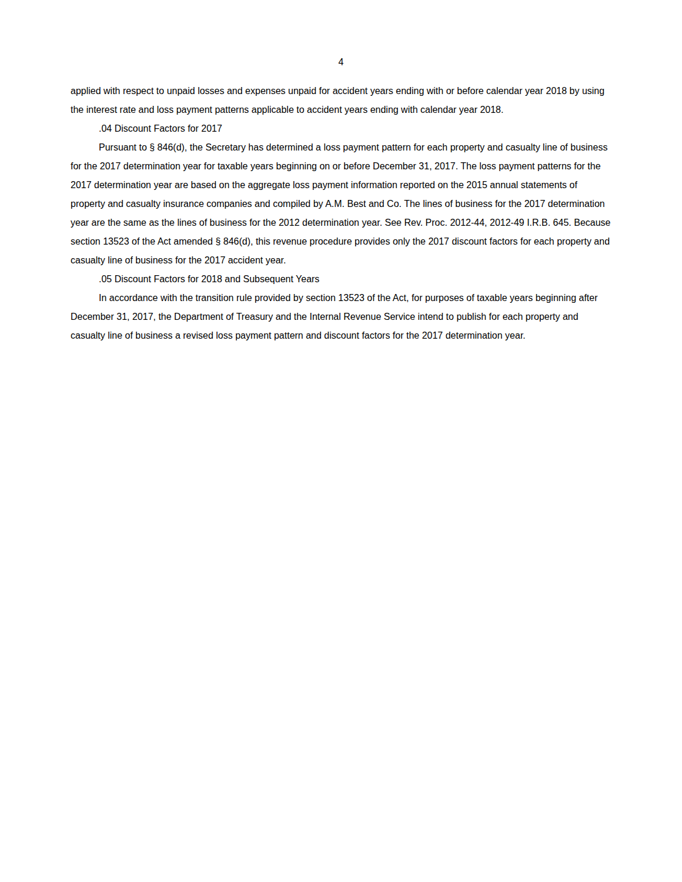4
applied with respect to unpaid losses and expenses unpaid for accident years ending with or before calendar year 2018 by using the interest rate and loss payment patterns applicable to accident years ending with calendar year 2018.
.04 Discount Factors for 2017
Pursuant to § 846(d), the Secretary has determined a loss payment pattern for each property and casualty line of business for the 2017 determination year for taxable years beginning on or before December 31, 2017. The loss payment patterns for the 2017 determination year are based on the aggregate loss payment information reported on the 2015 annual statements of property and casualty insurance companies and compiled by A.M. Best and Co. The lines of business for the 2017 determination year are the same as the lines of business for the 2012 determination year. See Rev. Proc. 2012-44, 2012-49 I.R.B. 645. Because section 13523 of the Act amended § 846(d), this revenue procedure provides only the 2017 discount factors for each property and casualty line of business for the 2017 accident year.
.05 Discount Factors for 2018 and Subsequent Years
In accordance with the transition rule provided by section 13523 of the Act, for purposes of taxable years beginning after December 31, 2017, the Department of Treasury and the Internal Revenue Service intend to publish for each property and casualty line of business a revised loss payment pattern and discount factors for the 2017 determination year.